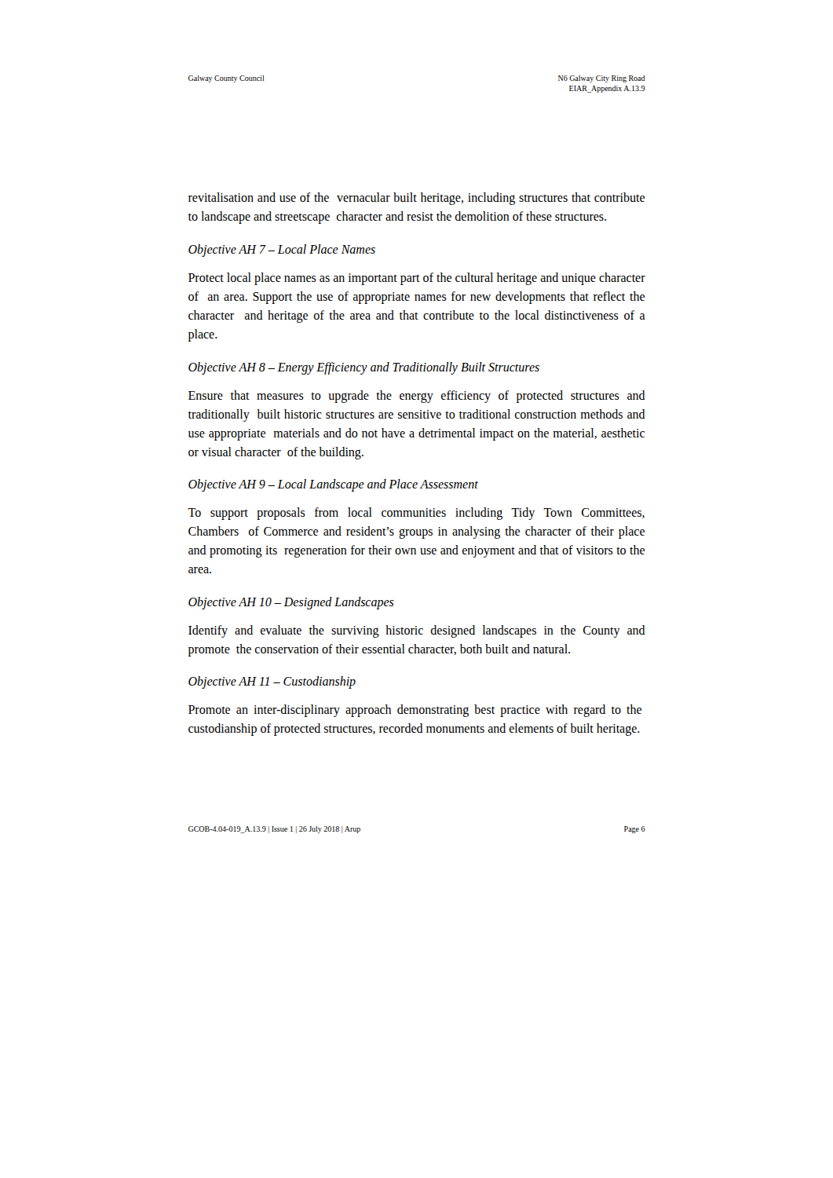Galway County Council
N6 Galway City Ring Road
EIAR_Appendix A.13.9
revitalisation and use of the vernacular built heritage, including structures that contribute to landscape and streetscape character and resist the demolition of these structures.
Objective AH 7 – Local Place Names
Protect local place names as an important part of the cultural heritage and unique character of an area. Support the use of appropriate names for new developments that reflect the character and heritage of the area and that contribute to the local distinctiveness of a place.
Objective AH 8 – Energy Efficiency and Traditionally Built Structures
Ensure that measures to upgrade the energy efficiency of protected structures and traditionally built historic structures are sensitive to traditional construction methods and use appropriate materials and do not have a detrimental impact on the material, aesthetic or visual character of the building.
Objective AH 9 – Local Landscape and Place Assessment
To support proposals from local communities including Tidy Town Committees, Chambers of Commerce and resident’s groups in analysing the character of their place and promoting its regeneration for their own use and enjoyment and that of visitors to the area.
Objective AH 10 – Designed Landscapes
Identify and evaluate the surviving historic designed landscapes in the County and promote the conservation of their essential character, both built and natural.
Objective AH 11 – Custodianship
Promote an inter-disciplinary approach demonstrating best practice with regard to the custodianship of protected structures, recorded monuments and elements of built heritage.
GCOB-4.04-019_A.13.9 | Issue 1 | 26 July 2018 | Arup
Page 6